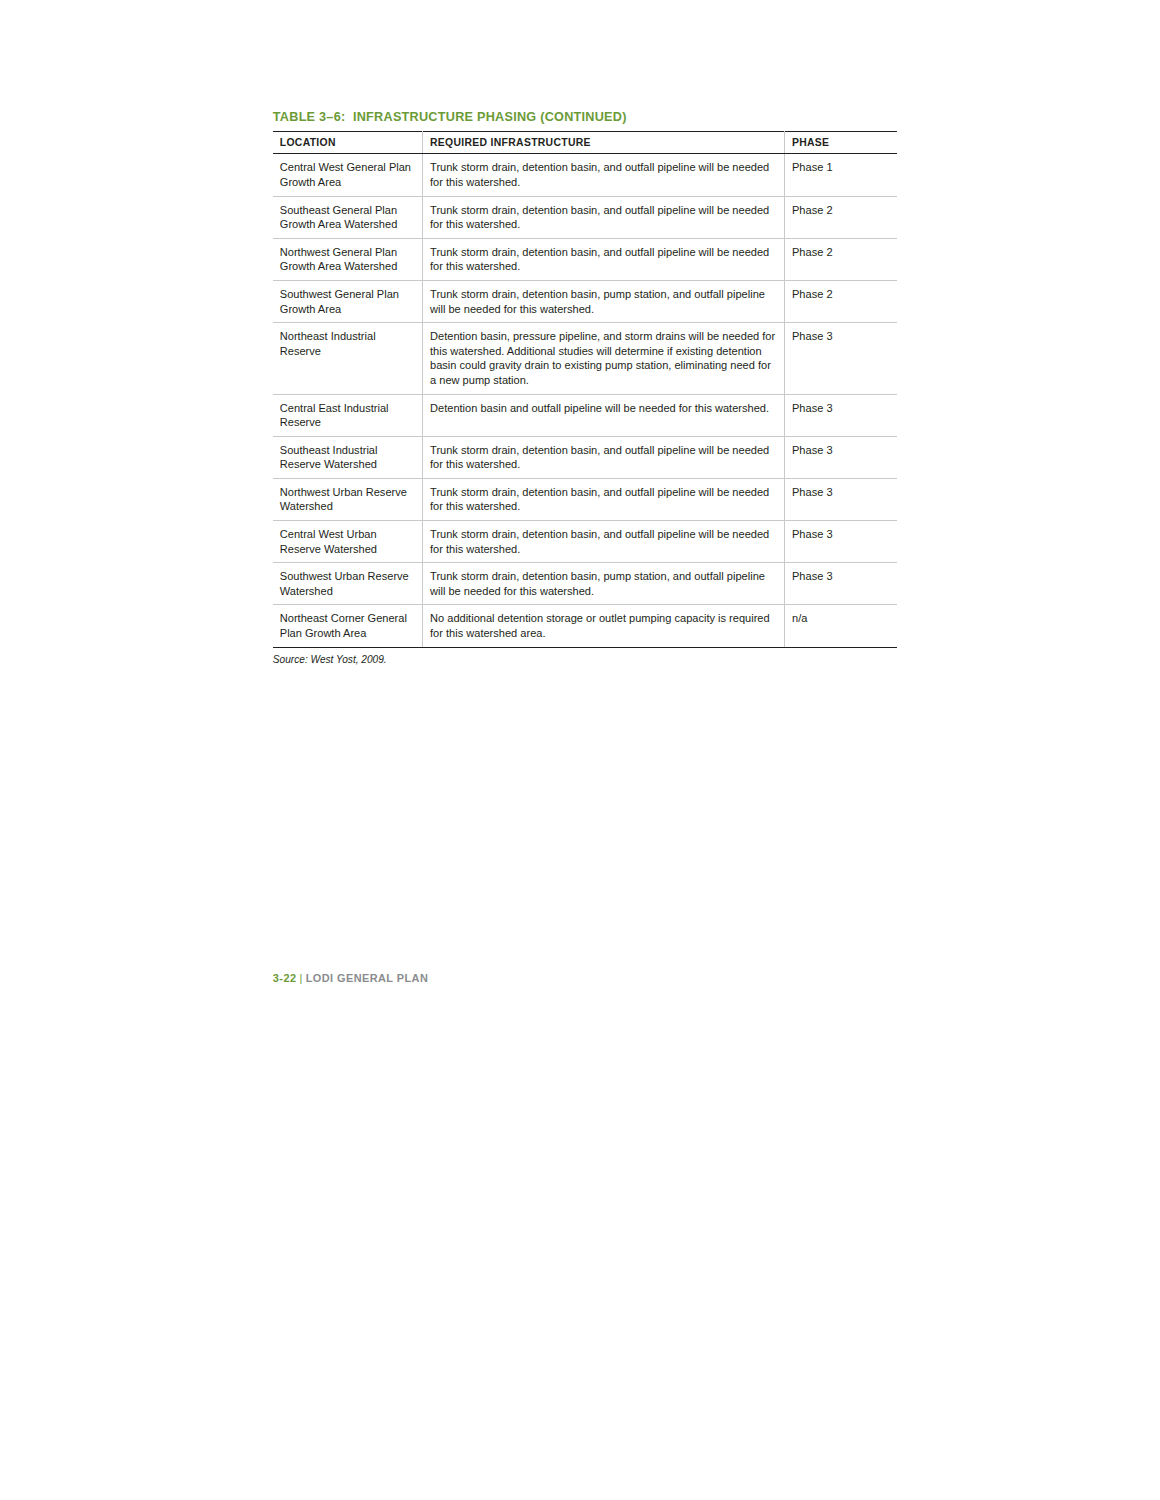Table 3–6: Infrastructure Phasing (Continued)
| Location | Required Infrastructure | Phase |
| --- | --- | --- |
| Central West General Plan Growth Area | Trunk storm drain, detention basin, and outfall pipeline will be needed for this watershed. | Phase 1 |
| Southeast General Plan Growth Area Watershed | Trunk storm drain, detention basin, and outfall pipeline will be needed for this watershed. | Phase 2 |
| Northwest General Plan Growth Area Watershed | Trunk storm drain, detention basin, and outfall pipeline will be needed for this watershed. | Phase 2 |
| Southwest General Plan Growth Area | Trunk storm drain, detention basin, pump station, and outfall pipeline will be needed for this watershed. | Phase 2 |
| Northeast Industrial Reserve | Detention basin, pressure pipeline, and storm drains will be needed for this watershed. Additional studies will determine if existing detention basin could gravity drain to existing pump station, eliminating need for a new pump station. | Phase 3 |
| Central East Industrial Reserve | Detention basin and outfall pipeline will be needed for this watershed. | Phase 3 |
| Southeast Industrial Reserve Watershed | Trunk storm drain, detention basin, and outfall pipeline will be needed for this watershed. | Phase 3 |
| Northwest Urban Reserve Watershed | Trunk storm drain, detention basin, and outfall pipeline will be needed for this watershed. | Phase 3 |
| Central West Urban Reserve Watershed | Trunk storm drain, detention basin, and outfall pipeline will be needed for this watershed. | Phase 3 |
| Southwest Urban Reserve Watershed | Trunk storm drain, detention basin, pump station, and outfall pipeline will be needed for this watershed. | Phase 3 |
| Northeast Corner General Plan Growth Area | No additional detention storage or outlet pumping capacity is required for this watershed area. | n/a |
Source: West Yost, 2009.
3-22|LODI GENERAL PLAN